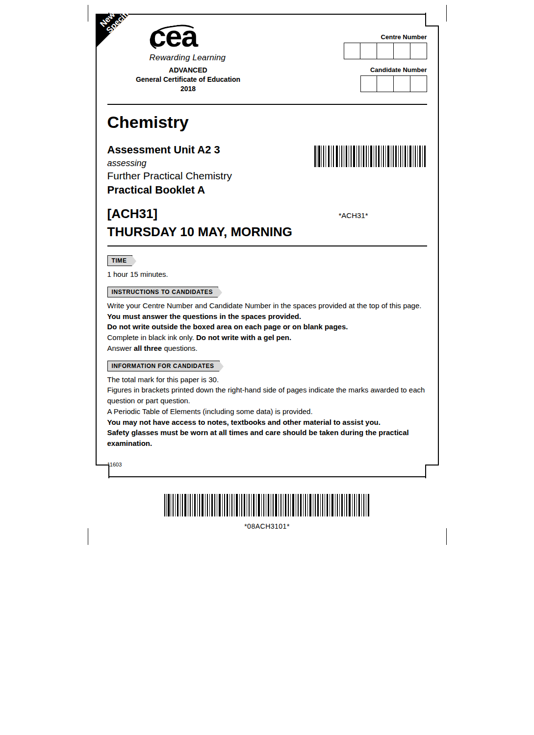New
Specification
cea
Rewarding Learning
ADVANCED
General Certificate of Education
2018
Centre Number
Candidate Number
Chemistry
Assessment Unit A2 3
assessing
Further Practical Chemistry
Practical Booklet A
[ACH31]
*ACH31*
THURSDAY 10 MAY, MORNING
TIME
1 hour 15 minutes.
INSTRUCTIONS TO CANDIDATES
Write your Centre Number and Candidate Number in the spaces provided at the top of this page.
You must answer the questions in the spaces provided.
Do not write outside the boxed area on each page or on blank pages.
Complete in black ink only. Do not write with a gel pen.
Answer all three questions.
INFORMATION FOR CANDIDATES
The total mark for this paper is 30.
Figures in brackets printed down the right-hand side of pages indicate the marks awarded to each question or part question.
A Periodic Table of Elements (including some data) is provided.
You may not have access to notes, textbooks and other material to assist you.
Safety glasses must be worn at all times and care should be taken during the practical examination.
11603
*08ACH3101*